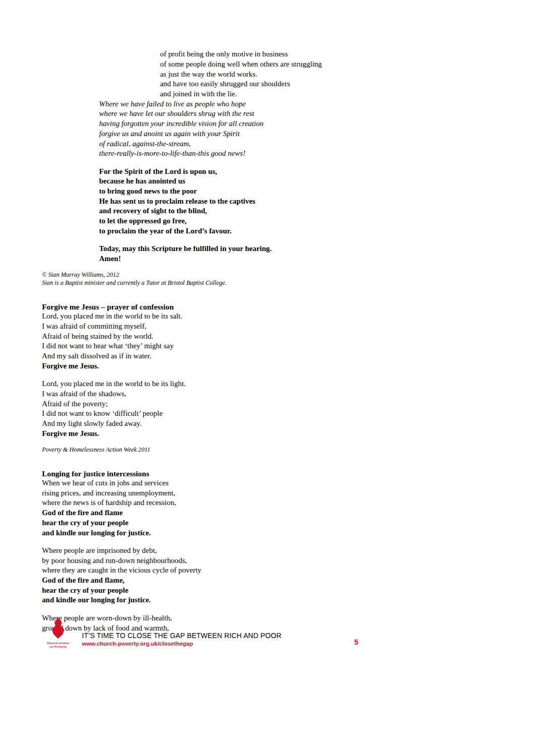of profit being the only motive in business
of some people doing well when others are struggling
as just the way the world works.
and have too easily shrugged our shoulders
and joined in with the lie.
Where we have failed to live as people who hope
where we have let our shoulders shrug with the rest
having forgotten your incredible vision for all creation
forgive us and anoint us again with your Spirit
of radical, against-the-stream,
there-really-is-more-to-life-than-this good news!
For the Spirit of the Lord is upon us,
because he has anointed us
to bring good news to the poor
He has sent us to proclaim release to the captives
and recovery of sight to the blind,
to let the oppressed go free,
to proclaim the year of the Lord’s favour.
Today, may this Scripture be fulfilled in your hearing.
Amen!
© Sian Murray Williams, 2012
Sian is a Baptist minister and currently a Tutor at Bristol Baptist College.
Forgive me Jesus – prayer of confession
Lord, you placed me in the world to be its salt.
I was afraid of committing myself,
Afraid of being stained by the world.
I did not want to hear what ‘they’ might say
And my salt dissolved as if in water.
Forgive me Jesus.
Lord, you placed me in the world to be its light.
I was afraid of the shadows,
Afraid of the poverty;
I did not want to know ‘difficult’ people
And my light slowly faded away.
Forgive me Jesus.
Poverty & Homelessness Action Week 2011
Longing for justice intercessions
When we hear of cuts in jobs and services
rising prices, and increasing unemployment,
where the news is of hardship and recession,
God of the fire and flame
hear the cry of your people
and kindle our longing for justice.
Where people are imprisoned by debt,
by poor housing and run-down neighbourhoods,
where they are caught in the vicious cycle of poverty
God of the fire and flame,
hear the cry of your people
and kindle our longing for justice.
Where people are worn-down by ill-health,
ground down by lack of food and warmth,
Church Action
on Poverty
IT’S TIME TO CLOSE THE GAP BETWEEN RICH AND POOR
www.church-poverty.org.uk/closethegap
5